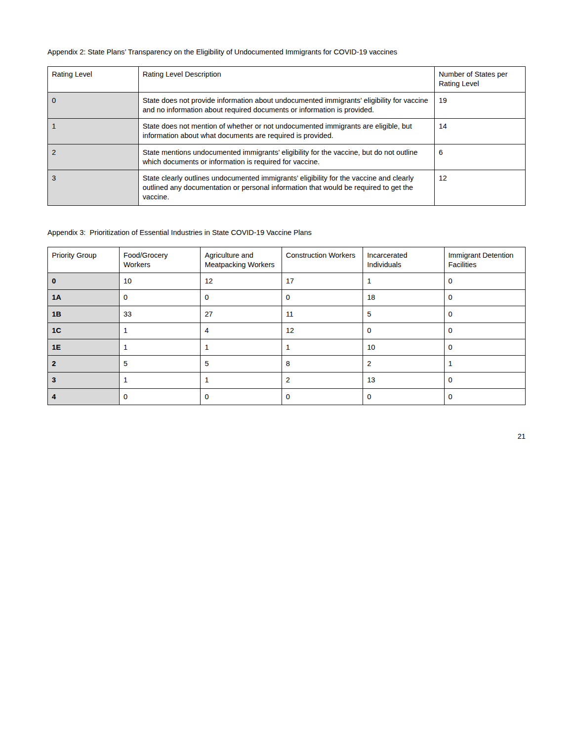Appendix 2: State Plans’ Transparency on the Eligibility of Undocumented Immigrants for COVID-19 vaccines
| Rating Level | Rating Level Description | Number of States per Rating Level |
| 0 | State does not provide information about undocumented immigrants’ eligibility for vaccine and no information about required documents or information is provided. | 19 |
| 1 | State does not mention of whether or not undocumented immigrants are eligible, but information about what documents are required is provided. | 14 |
| 2 | State mentions undocumented immigrants’ eligibility for the vaccine, but do not outline which documents or information is required for vaccine. | 6 |
| 3 | State clearly outlines undocumented immigrants’ eligibility for the vaccine and clearly outlined any documentation or personal information that would be required to get the vaccine. | 12 |
Appendix 3: Prioritization of Essential Industries in State COVID-19 Vaccine Plans
| Priority Group | Food/Grocery Workers | Agriculture and Meatpacking Workers | Construction Workers | Incarcerated Individuals | Immigrant Detention Facilities |
| 0 | 10 | 12 | 17 | 1 | 0 |
| 1A | 0 | 0 | 0 | 18 | 0 |
| 1B | 33 | 27 | 11 | 5 | 0 |
| 1C | 1 | 4 | 12 | 0 | 0 |
| 1E | 1 | 1 | 1 | 10 | 0 |
| 2 | 5 | 5 | 8 | 2 | 1 |
| 3 | 1 | 1 | 2 | 13 | 0 |
| 4 | 0 | 0 | 0 | 0 | 0 |
21